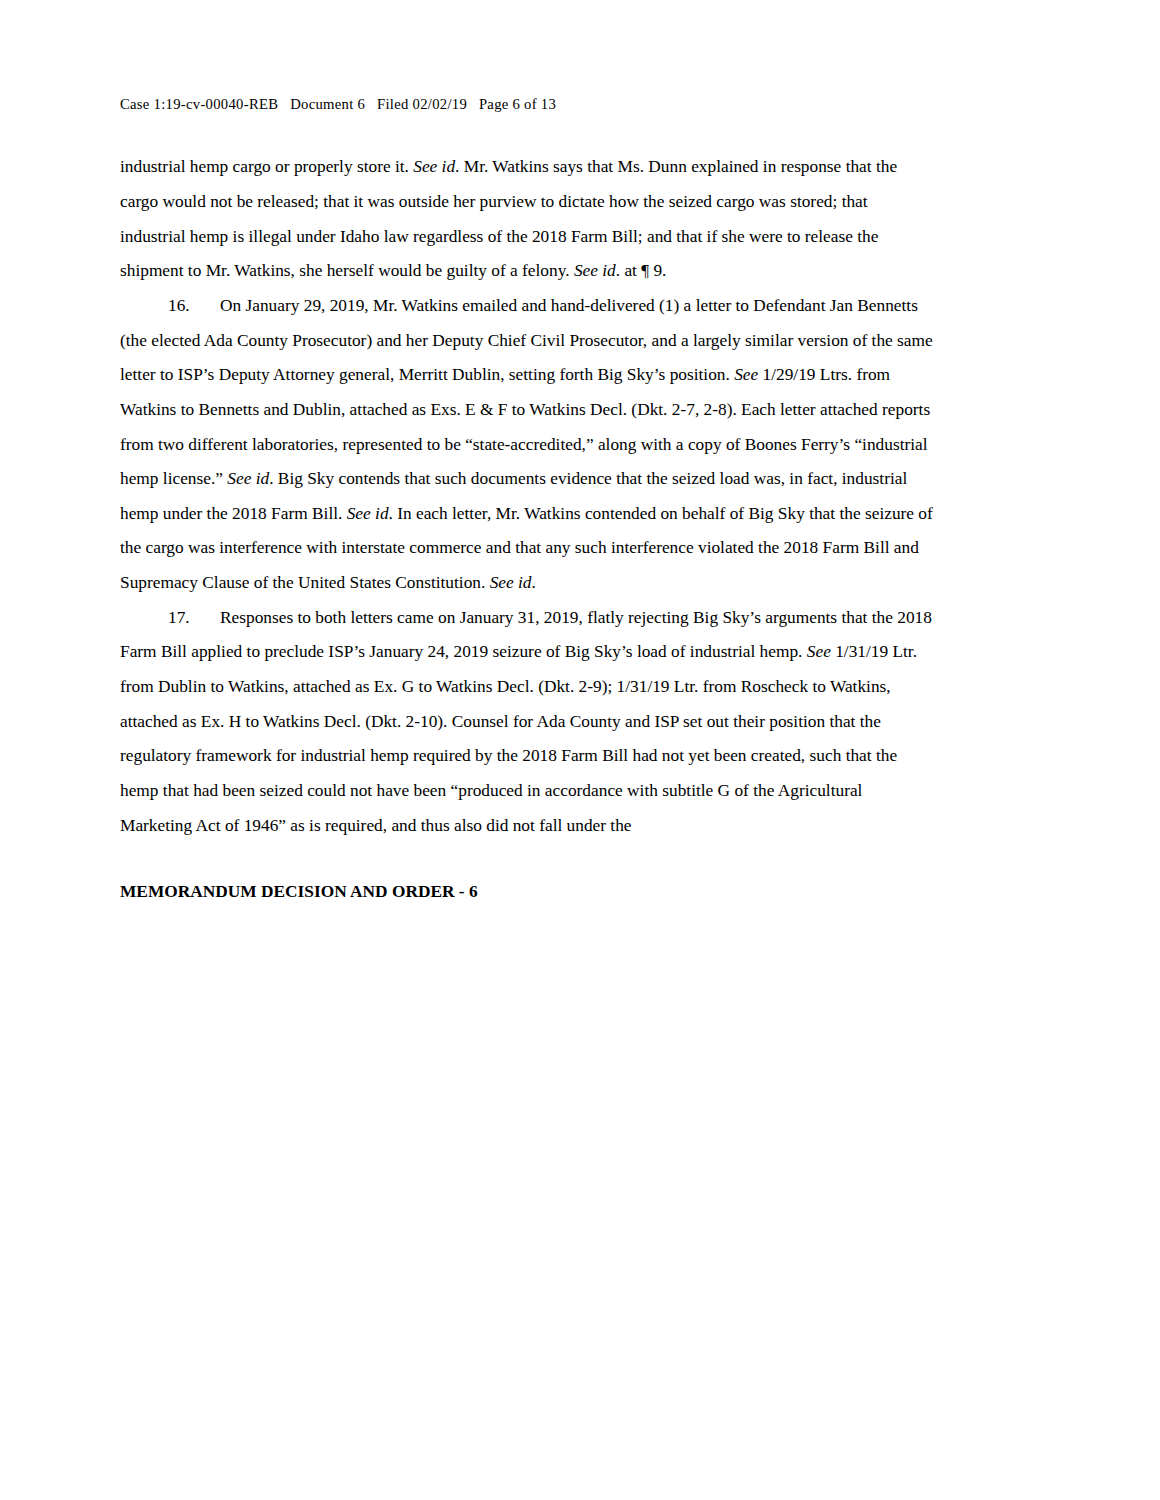Case 1:19-cv-00040-REB Document 6 Filed 02/02/19 Page 6 of 13
industrial hemp cargo or properly store it. See id. Mr. Watkins says that Ms. Dunn explained in response that the cargo would not be released; that it was outside her purview to dictate how the seized cargo was stored; that industrial hemp is illegal under Idaho law regardless of the 2018 Farm Bill; and that if she were to release the shipment to Mr. Watkins, she herself would be guilty of a felony. See id. at ¶ 9.
16. On January 29, 2019, Mr. Watkins emailed and hand-delivered (1) a letter to Defendant Jan Bennetts (the elected Ada County Prosecutor) and her Deputy Chief Civil Prosecutor, and a largely similar version of the same letter to ISP’s Deputy Attorney general, Merritt Dublin, setting forth Big Sky’s position. See 1/29/19 Ltrs. from Watkins to Bennetts and Dublin, attached as Exs. E & F to Watkins Decl. (Dkt. 2-7, 2-8). Each letter attached reports from two different laboratories, represented to be “state-accredited,” along with a copy of Boones Ferry’s “industrial hemp license.” See id. Big Sky contends that such documents evidence that the seized load was, in fact, industrial hemp under the 2018 Farm Bill. See id. In each letter, Mr. Watkins contended on behalf of Big Sky that the seizure of the cargo was interference with interstate commerce and that any such interference violated the 2018 Farm Bill and Supremacy Clause of the United States Constitution. See id.
17. Responses to both letters came on January 31, 2019, flatly rejecting Big Sky’s arguments that the 2018 Farm Bill applied to preclude ISP’s January 24, 2019 seizure of Big Sky’s load of industrial hemp. See 1/31/19 Ltr. from Dublin to Watkins, attached as Ex. G to Watkins Decl. (Dkt. 2-9); 1/31/19 Ltr. from Roscheck to Watkins, attached as Ex. H to Watkins Decl. (Dkt. 2-10). Counsel for Ada County and ISP set out their position that the regulatory framework for industrial hemp required by the 2018 Farm Bill had not yet been created, such that the hemp that had been seized could not have been “produced in accordance with subtitle G of the Agricultural Marketing Act of 1946” as is required, and thus also did not fall under the
MEMORANDUM DECISION AND ORDER - 6